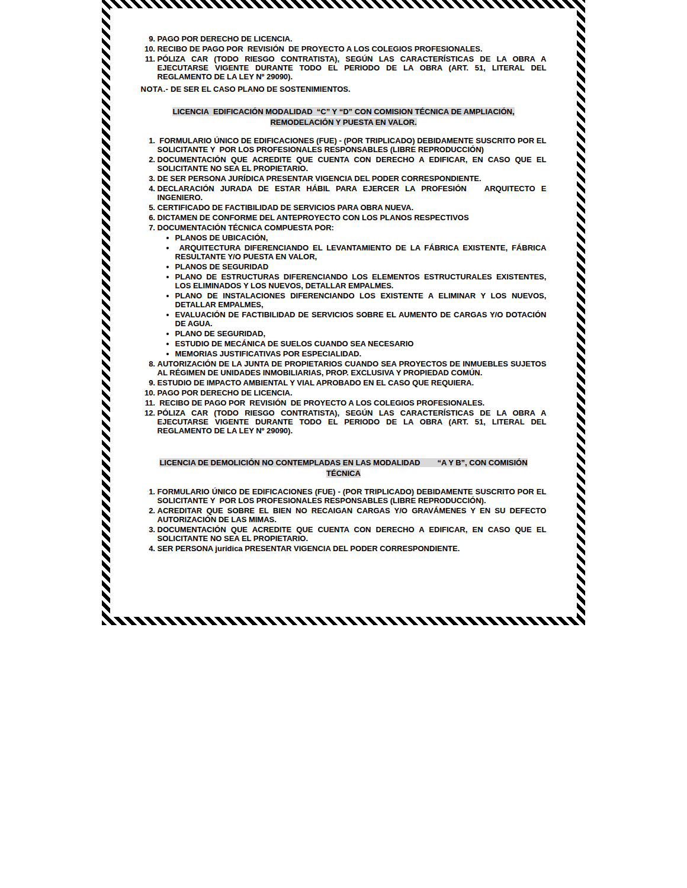PAGO POR DERECHO DE LICENCIA.
RECIBO DE PAGO POR REVISIÓN DE PROYECTO A LOS COLEGIOS PROFESIONALES.
PÓLIZA CAR (TODO RIESGO CONTRATISTA), SEGÚN LAS CARACTERÍSTICAS DE LA OBRA A EJECUTARSE VIGENTE DURANTE TODO EL PERIODO DE LA OBRA (ART. 51, LITERAL DEL REGLAMENTO DE LA LEY Nº 29090).
NOTA.- DE SER EL CASO PLANO DE SOSTENIMIENTOS.
LICENCIA EDIFICACIÓN MODALIDAD “C” Y “D” CON COMISION TÉCNICA DE AMPLIACIÓN,
REMODELACIÓN Y PUESTA EN VALOR.
FORMULARIO ÚNICO DE EDIFICACIONES (FUE) - (POR TRIPLICADO) DEBIDAMENTE SUSCRITO POR EL SOLICITANTE Y POR LOS PROFESIONALES RESPONSABLES (LIBRE REPRODUCCIÓN)
DOCUMENTACIÓN QUE ACREDITE QUE CUENTA CON DERECHO A EDIFICAR, EN CASO QUE EL SOLICITANTE NO SEA EL PROPIETARIO.
DE SER PERSONA JURÍDICA PRESENTAR VIGENCIA DEL PODER CORRESPONDIENTE.
DECLARACIÓN JURADA DE ESTAR HÁBIL PARA EJERCER LA PROFESIÓN ARQUITECTO E INGENIERO.
CERTIFICADO DE FACTIBILIDAD DE SERVICIOS PARA OBRA NUEVA.
DICTAMEN DE CONFORME DEL ANTEPROYECTO CON LOS PLANOS RESPECTIVOS
DOCUMENTACIÓN TÉCNICA COMPUESTA POR:
PLANOS DE UBICACIÓN,
ARQUITECTURA DIFERENCIANDO EL LEVANTAMIENTO DE LA FÁBRICA EXISTENTE, FÁBRICA RESULTANTE Y/O PUESTA EN VALOR,
PLANOS DE SEGURIDAD
PLANO DE ESTRUCTURAS DIFERENCIANDO LOS ELEMENTOS ESTRUCTURALES EXISTENTES, LOS ELIMINADOS Y LOS NUEVOS, DETALLAR EMPALMES.
PLANO DE INSTALACIONES DIFERENCIANDO LOS EXISTENTE A ELIMINAR Y LOS NUEVOS, DETALLAR EMPALMES,
EVALUACIÓN DE FACTIBILIDAD DE SERVICIOS SOBRE EL AUMENTO DE CARGAS Y/O DOTACIÓN DE AGUA.
PLANO DE SEGURIDAD,
ESTUDIO DE MECÁNICA DE SUELOS CUANDO SEA NECESARIO
MEMORIAS JUSTIFICATIVAS POR ESPECIALIDAD.
AUTORIZACIÓN DE LA JUNTA DE PROPIETARIOS CUANDO SEA PROYECTOS DE INMUEBLES SUJETOS AL RÉGIMEN DE UNIDADES INMOBILIARIAS, PROP. EXCLUSIVA Y PROPIEDAD COMÚN.
ESTUDIO DE IMPACTO AMBIENTAL Y VIAL APROBADO EN EL CASO QUE REQUIERA.
PAGO POR DERECHO DE LICENCIA.
RECIBO DE PAGO POR REVISIÓN DE PROYECTO A LOS COLEGIOS PROFESIONALES.
PÓLIZA CAR (TODO RIESGO CONTRATISTA), SEGÚN LAS CARACTERÍSTICAS DE LA OBRA A EJECUTARSE VIGENTE DURANTE TODO EL PERIODO DE LA OBRA (ART. 51, LITERAL DEL REGLAMENTO DE LA LEY Nº 29090).
LICENCIA DE DEMOLICIÓN NO CONTEMPLADAS EN LAS MODALIDAD “A Y B”, CON COMISIÓN
TÉCNICA
FORMULARIO ÚNICO DE EDIFICACIONES (FUE) - (POR TRIPLICADO) DEBIDAMENTE SUSCRITO POR EL SOLICITANTE Y POR LOS PROFESIONALES RESPONSABLES (LIBRE REPRODUCCIÓN).
ACREDITAR QUE SOBRE EL BIEN NO RECAIGAN CARGAS Y/O GRAVÁMENES Y EN SU DEFECTO AUTORIZACIÓN DE LAS MIMAS.
DOCUMENTACIÓN QUE ACREDITE QUE CUENTA CON DERECHO A EDIFICAR, EN CASO QUE EL SOLICITANTE NO SEA EL PROPIETARIO.
SER PERSONA jurídica PRESENTAR VIGENCIA DEL PODER CORRESPONDIENTE.